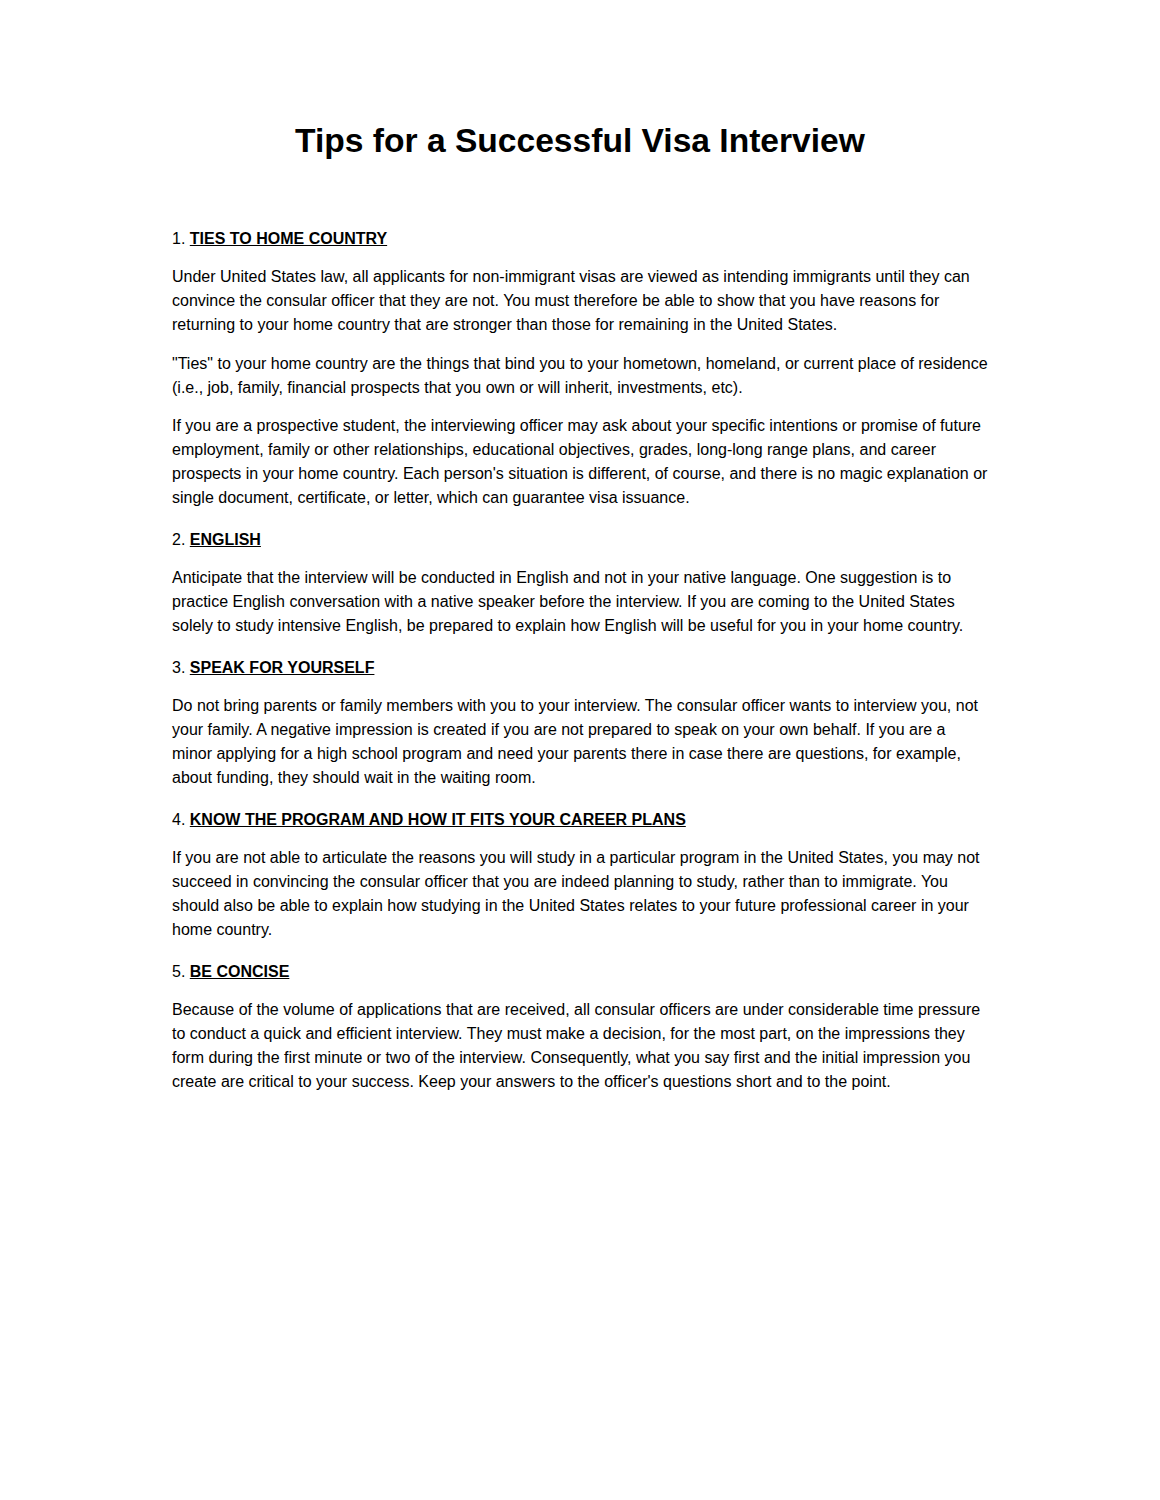Tips for a Successful Visa Interview
1. Ties to Home Country
Under United States law, all applicants for non-immigrant visas are viewed as intending immigrants until they can convince the consular officer that they are not. You must therefore be able to show that you have reasons for returning to your home country that are stronger than those for remaining in the United States.
"Ties" to your home country are the things that bind you to your hometown, homeland, or current place of residence (i.e., job, family, financial prospects that you own or will inherit, investments, etc).
If you are a prospective student, the interviewing officer may ask about your specific intentions or promise of future employment, family or other relationships, educational objectives, grades, long-long range plans, and career prospects in your home country. Each person's situation is different, of course, and there is no magic explanation or single document, certificate, or letter, which can guarantee visa issuance.
2. English
Anticipate that the interview will be conducted in English and not in your native language. One suggestion is to practice English conversation with a native speaker before the interview. If you are coming to the United States solely to study intensive English, be prepared to explain how English will be useful for you in your home country.
3. Speak for Yourself
Do not bring parents or family members with you to your interview. The consular officer wants to interview you, not your family. A negative impression is created if you are not prepared to speak on your own behalf. If you are a minor applying for a high school program and need your parents there in case there are questions, for example, about funding, they should wait in the waiting room.
4. Know the Program and How It Fits Your Career Plans
If you are not able to articulate the reasons you will study in a particular program in the United States, you may not succeed in convincing the consular officer that you are indeed planning to study, rather than to immigrate. You should also be able to explain how studying in the United States relates to your future professional career in your home country.
5. Be Concise
Because of the volume of applications that are received, all consular officers are under considerable time pressure to conduct a quick and efficient interview. They must make a decision, for the most part, on the impressions they form during the first minute or two of the interview. Consequently, what you say first and the initial impression you create are critical to your success. Keep your answers to the officer's questions short and to the point.